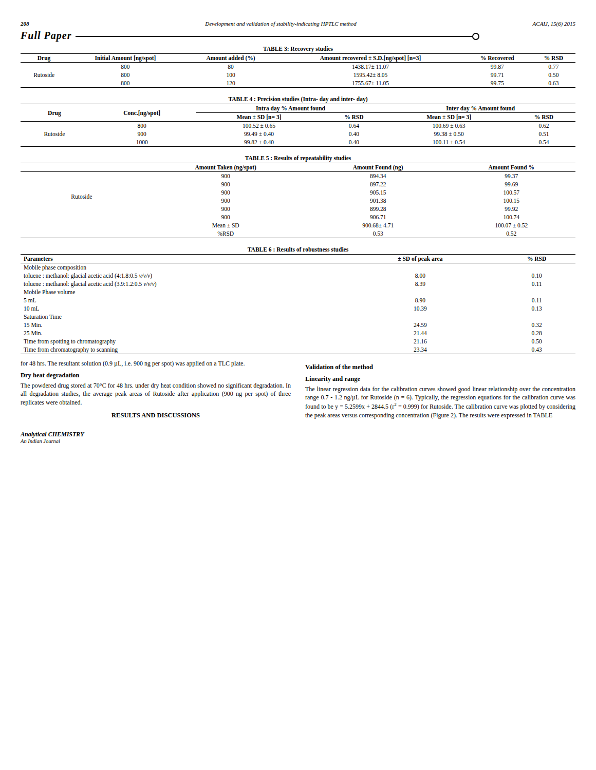208 Development and validation of stability-indicating HPTLC method ACAIJ, 15(6) 2015
Full Paper
TABLE 3: Recovery studies
| Drug | Initial Amount [ng/spot] | Amount added (%) | Amount recovered ± S.D.[ng/spot] [n=3] | % Recovered | % RSD |
| --- | --- | --- | --- | --- | --- |
| | 800 | 80 | 1438.17± 11.07 | 99.87 | 0.77 |
| Rutoside | 800 | 100 | 1595.42± 8.05 | 99.71 | 0.50 |
| | 800 | 120 | 1755.67± 11.05 | 99.75 | 0.63 |
TABLE 4 : Precision studies (Intra- day and inter- day)
| Drug | Conc.[ng/spot] | Intra day % Amount found | Inter day % Amount found |
| --- | --- | --- | --- |
| Mean ± SD [n= 3] | % RSD | Mean ± SD [n= 3] | % RSD |
| | 800 | 100.52 ± 0.65 | 0.64 | 100.69 ± 0.63 | 0.62 |
| Rutoside | 900 | 99.49 ± 0.40 | 0.40 | 99.38 ± 0.50 | 0.51 |
| | 1000 | 99.82 ± 0.40 | 0.40 | 100.11 ± 0.54 | 0.54 |
TABLE 5 : Results of repeatability studies
| | Amount Taken (ng/spot) | Amount Found (ng) | Amount Found % |
| --- | --- | --- | --- |
| | 900 | 894.34 | 99.37 |
| | 900 | 897.22 | 99.69 |
| Rutoside | 900 | 905.15 | 100.57 |
| 900 | 901.38 | 100.15 |
| | 900 | 899.28 | 99.92 |
| | 900 | 906.71 | 100.74 |
| | Mean ± SD | 900.68± 4.71 | 100.07 ± 0.52 |
| | %RSD | 0.53 | 0.52 |
TABLE 6 : Results of robustness studies
| Parameters | ± SD of peak area | % RSD |
| --- | --- | --- |
| Mobile phase composition | | |
| toluene : methanol: glacial acetic acid (4:1.8:0.5 v/v/v ) | 8.00 | 0.10 |
| toluene : methanol: glacial acetic acid (3.9:1.2:0.5 v/v/v ) | 8.39 | 0.11 |
| Mobile Phase volume | | |
| 5 mL | 8.90 | 0.11 |
| 10 mL | 10.39 | 0.13 |
| Saturation Time | | |
| 15 Min. | 24.59 | 0.32 |
| 25 Min. | 21.44 | 0.28 |
| Time from spotting to chromatography | 21.16 | 0.50 |
| Time from chromatography to scanning | 23.34 | 0.43 |
for 48 hrs. The resultant solution (0.9 µL, i.e. 900 ng per spot) was applied on a TLC plate.
Dry heat degradation
The powdered drug stored at 70°C for 48 hrs. under dry heat condition showed no significant degradation. In all degradation studies, the average peak areas of Rutoside after application (900 ng per spot) of three replicates were obtained.
RESULTS AND DISCUSSIONS
Validation of the method
Linearity and range
The linear regression data for the calibration curves showed good linear relationship over the concentration range 0.7 - 1.2 ng/µL for Rutoside (n = 6). Typically, the regression equations for the calibration curve was found to be y = 5.2599x + 2844.5 (r2 = 0.999) for Rutoside. The calibration curve was plotted by considering the peak areas versus corresponding concentration (Figure 2). The results were expressed in TABLE
Analytical CHEMISTRY An Indian Journal